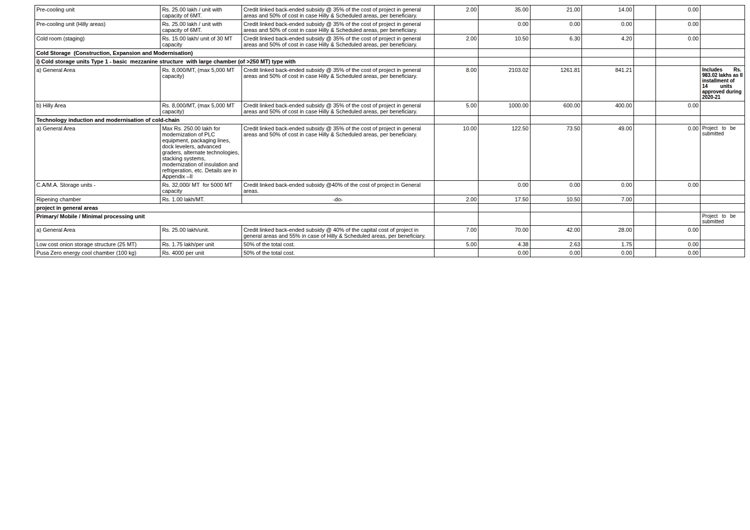| | Pre-cooling unit | Rs. 25.00 lakh / unit with capacity of 6MT. | Credit linked back-ended subsidy @ 35% of the cost of project in general areas and 50% of cost in case Hilly & Scheduled areas, per beneficiary. | 2.00 | 35.00 | 21.00 | 14.00 | | 0.00 | |
| | Pre-cooling unit (Hilly areas) | Rs. 25.00 lakh / unit with capacity of 6MT. | Credit linked back-ended subsidy @ 35% of the cost of project in general areas and 50% of cost in case Hilly & Scheduled areas, per beneficiary. | | 0.00 | 0.00 | 0.00 | | 0.00 | |
| | Cold room (staging) | Rs. 15.00 lakh/ unit of 30 MT capacity | Credit linked back-ended subsidy @ 35% of the cost of project in general areas and 50% of cost in case Hilly & Scheduled areas, per beneficiary. | 2.00 | 10.50 | 6.30 | 4.20 | | 0.00 | |
| | Cold Storage (Construction, Expansion and Modernisation) | | | | | | | |
| | i) Cold storage units Type 1 - basic mezzanine structure with large chamber (of >250 MT) type with | | | | | | | |
| | a) General Area | Rs. 8,000/MT, (max 5,000 MT capacity) | Credit linked back-ended subsidy @ 35% of the cost of project in general areas and 50% of cost in case Hilly & Scheduled areas, per beneficiary. | 8.00 | 2103.02 | 1261.81 | 841.21 | | | Includes Rs. 983.02 lakhs as II installment of 14 units approved during 2020-21 |
| | b) Hilly Area | Rs. 8,000/MT, (max 5,000 MT capacity) | Credit linked back-ended subsidy @ 35% of the cost of project in general areas and 50% of cost in case Hilly & Scheduled areas, per beneficiary. | 5.00 | 1000.00 | 600.00 | 400.00 | | 0.00 | |
| | Technology induction and modernisation of cold-chain | | | | | | | |
| | a) General Area | Max Rs. 250.00 lakh for modernization of PLC equipment, packaging lines, dock levelers, advanced graders, alternate technologies, stacking systems, modernization of insulation and refrigeration, etc. Details are in Appendix –II | Credit linked back-ended subsidy @ 35% of the cost of project in general areas and 50% of cost in case Hilly & Scheduled areas, per beneficiary. | 10.00 | 122.50 | 73.50 | 49.00 | | 0.00 | Project to be submitted |
| | C.A/M.A. Storage units - | Rs. 32,000/ MT for 5000 MT capacity | Credit linked back-ended subsidy @40% of the cost of project in General areas. | | 0.00 | 0.00 | 0.00 | | 0.00 | |
| | Ripening chamber | Rs. 1.00 lakh/MT. | -do- | 2.00 | 17.50 | 10.50 | 7.00 | | | |
| | project in general areas | | | | | | | |
| | Primary/ Mobile / Minimal processing unit | | | | | | | Project to be submitted |
| | a) General Area | Rs. 25.00 lakh/unit. | Credit linked back-ended subsidy @ 40% of the capital cost of project in general areas and 55% in case of Hilly & Scheduled areas, per beneficiary. | 7.00 | 70.00 | 42.00 | 28.00 | | 0.00 | |
| | Low cost onion storage structure (25 MT) | Rs. 1.75 lakh/per unit | 50% of the total cost. | 5.00 | 4.38 | 2.63 | 1.75 | | 0.00 | |
| | Pusa Zero energy cool chamber (100 kg) | Rs. 4000 per unit | 50% of the total cost. | | 0.00 | 0.00 | 0.00 | | 0.00 | |